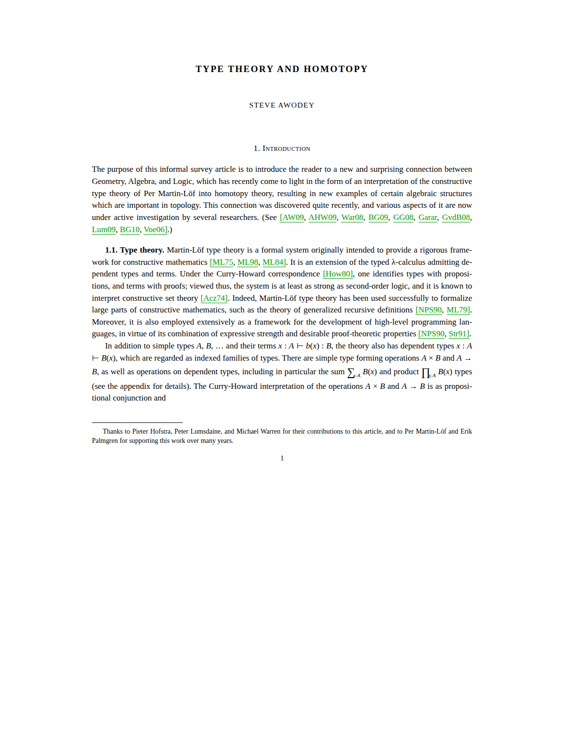Type Theory and Homotopy
Steve Awodey
1. Introduction
The purpose of this informal survey article is to introduce the reader to a new and surprising connection between Geometry, Algebra, and Logic, which has recently come to light in the form of an interpretation of the constructive type theory of Per Martin-Löf into homotopy theory, resulting in new examples of certain algebraic structures which are important in topology. This connection was discovered quite recently, and various aspects of it are now under active investigation by several researchers. (See [AW09, AHW09, War08, BG09, GG08, Garar, GvdB08, Lum09, BG10, Voe06].)
1.1. Type theory. Martin-Löf type theory is a formal system originally intended to provide a rigorous framework for constructive mathematics [ML75, ML98, ML84]. It is an extension of the typed λ-calculus admitting dependent types and terms. Under the Curry-Howard correspondence [How80], one identifies types with propositions, and terms with proofs; viewed thus, the system is at least as strong as second-order logic, and it is known to interpret constructive set theory [Acz74]. Indeed, Martin-Löf type theory has been used successfully to formalize large parts of constructive mathematics, such as the theory of generalized recursive definitions [NPS90, ML79]. Moreover, it is also employed extensively as a framework for the development of high-level programming languages, in virtue of its combination of expressive strength and desirable proof-theoretic properties [NPS90, Str91].
In addition to simple types A, B, … and their terms x : A ⊢ b(x) : B, the theory also has dependent types x : A ⊢ B(x), which are regarded as indexed families of types. There are simple type forming operations A × B and A → B, as well as operations on dependent types, including in particular the sum ∑x:A B(x) and product ∏x:A B(x) types (see the appendix for details). The Curry-Howard interpretation of the operations A × B and A → B is as propositional conjunction and
Thanks to Pieter Hofstra, Peter Lumsdaine, and Michael Warren for their contributions to this article, and to Per Martin-Löf and Erik Palmgren for supporting this work over many years.
1